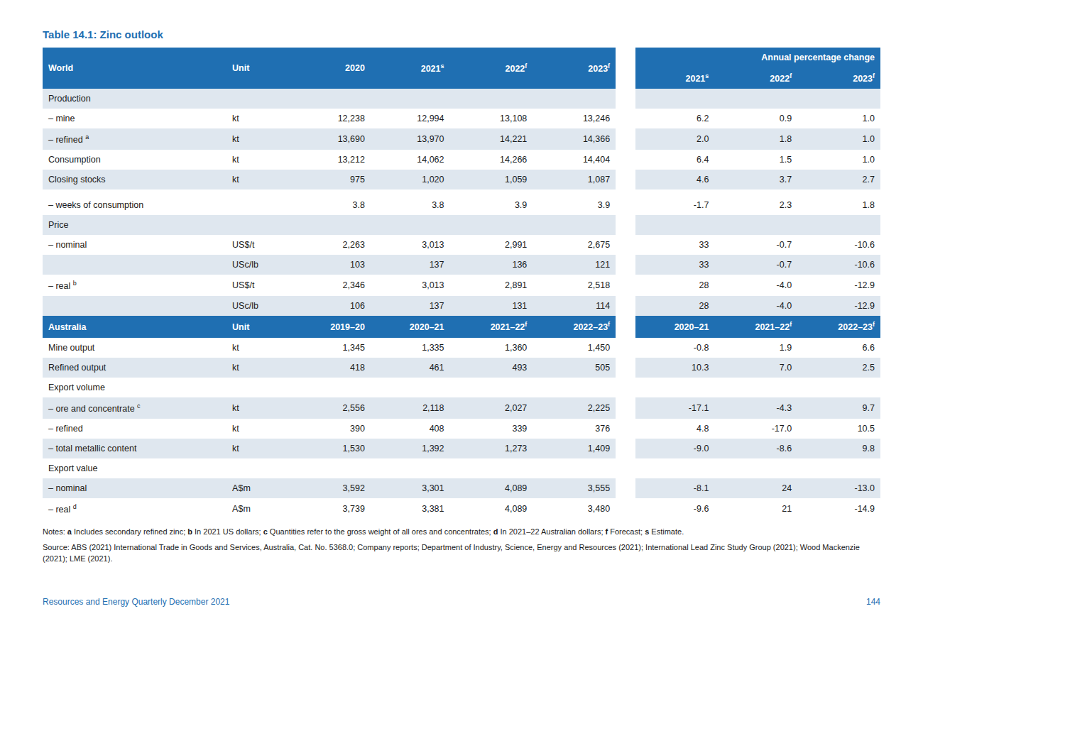Table 14.1: Zinc outlook
| World | Unit | 2020 | 2021 s | 2022 f | 2023 f | | Annual percentage change |
| --- | --- | --- | --- | --- | --- | --- | --- |
| | 2021 s | 2022 f | 2023 f |
| Production | | | | | | | | | |
| – mine | kt | 12,238 | 12,994 | 13,108 | 13,246 | | 6.2 | 0.9 | 1.0 |
| – refined a | kt | 13,690 | 13,970 | 14,221 | 14,366 | | 2.0 | 1.8 | 1.0 |
| Consumption | kt | 13,212 | 14,062 | 14,266 | 14,404 | | 6.4 | 1.5 | 1.0 |
| Closing stocks | kt | 975 | 1,020 | 1,059 | 1,087 | | 4.6 | 3.7 | 2.7 |
| – weeks of consumption | | 3.8 | 3.8 | 3.9 | 3.9 | | -1.7 | 2.3 | 1.8 |
| Price | | | | | | | | | |
| – nominal | US$/t | 2,263 | 3,013 | 2,991 | 2,675 | | 33 | -0.7 | -10.6 |
| | USc/lb | 103 | 137 | 136 | 121 | | 33 | -0.7 | -10.6 |
| – real b | US$/t | 2,346 | 3,013 | 2,891 | 2,518 | | 28 | -4.0 | -12.9 |
| | USc/lb | 106 | 137 | 131 | 114 | | 28 | -4.0 | -12.9 |
| Australia | Unit | 2019–20 | 2020–21 | 2021–22 f | 2022–23 f | | 2020–21 | 2021–22 f | 2022–23 f |
| Mine output | kt | 1,345 | 1,335 | 1,360 | 1,450 | | -0.8 | 1.9 | 6.6 |
| Refined output | kt | 418 | 461 | 493 | 505 | | 10.3 | 7.0 | 2.5 |
| Export volume | | | | | | | | | |
| – ore and concentrate c | kt | 2,556 | 2,118 | 2,027 | 2,225 | | -17.1 | -4.3 | 9.7 |
| – refined | kt | 390 | 408 | 339 | 376 | | 4.8 | -17.0 | 10.5 |
| – total metallic content | kt | 1,530 | 1,392 | 1,273 | 1,409 | | -9.0 | -8.6 | 9.8 |
| Export value | | | | | | | | | |
| – nominal | A$m | 3,592 | 3,301 | 4,089 | 3,555 | | -8.1 | 24 | -13.0 |
| – real d | A$m | 3,739 | 3,381 | 4,089 | 3,480 | | -9.6 | 21 | -14.9 |
Notes: a Includes secondary refined zinc; b In 2021 US dollars; c Quantities refer to the gross weight of all ores and concentrates; d In 2021–22 Australian dollars; f Forecast; s Estimate.
Source: ABS (2021) International Trade in Goods and Services, Australia, Cat. No. 5368.0; Company reports; Department of Industry, Science, Energy and Resources (2021); International Lead Zinc Study Group (2021); Wood Mackenzie (2021); LME (2021).
Resources and Energy Quarterly December 2021 144